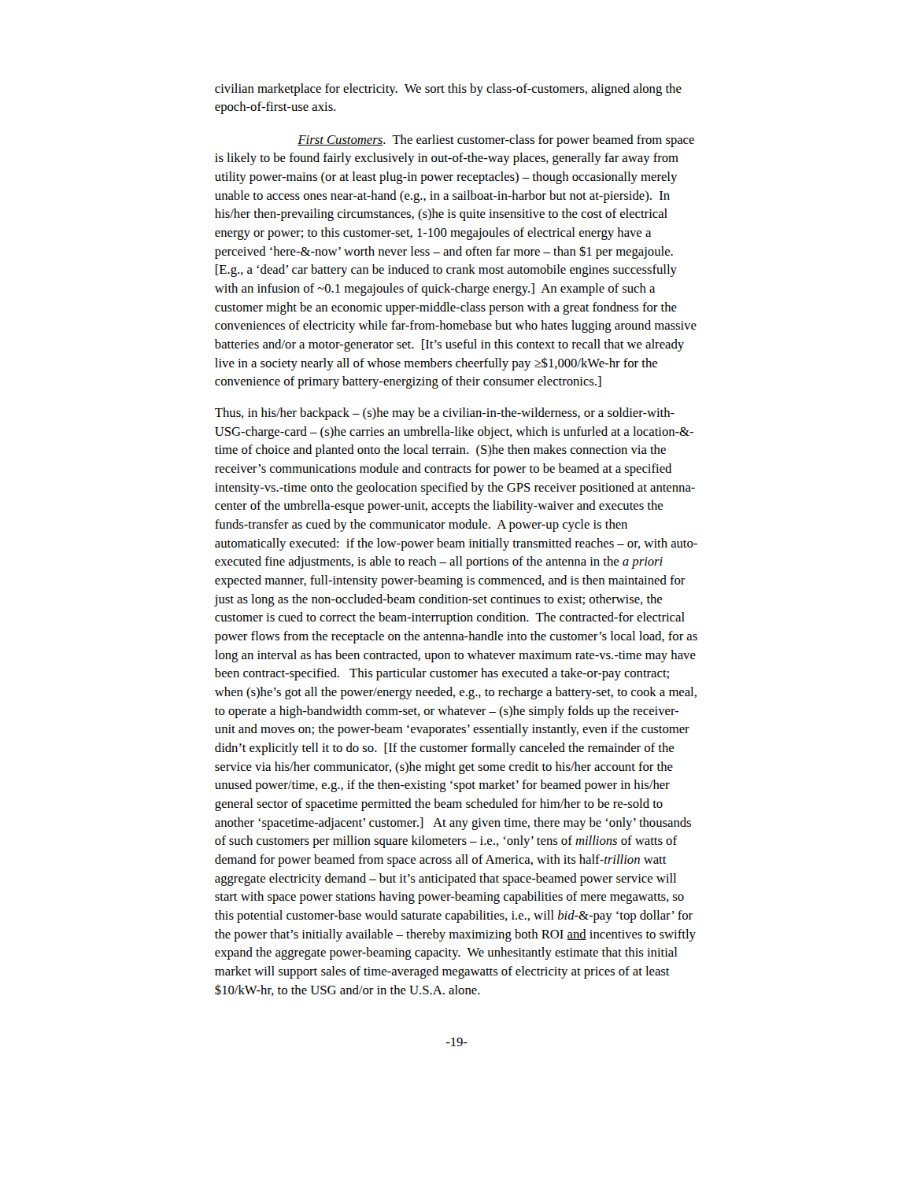civilian marketplace for electricity. We sort this by class-of-customers, aligned along the epoch-of-first-use axis.
First Customers. The earliest customer-class for power beamed from space is likely to be found fairly exclusively in out-of-the-way places, generally far away from utility power-mains (or at least plug-in power receptacles) – though occasionally merely unable to access ones near-at-hand (e.g., in a sailboat-in-harbor but not at-pierside). In his/her then-prevailing circumstances, (s)he is quite insensitive to the cost of electrical energy or power; to this customer-set, 1-100 megajoules of electrical energy have a perceived ‘here-&-now’ worth never less – and often far more – than $1 per megajoule. [E.g., a ‘dead’ car battery can be induced to crank most automobile engines successfully with an infusion of ~0.1 megajoules of quick-charge energy.] An example of such a customer might be an economic upper-middle-class person with a great fondness for the conveniences of electricity while far-from-homebase but who hates lugging around massive batteries and/or a motor-generator set. [It’s useful in this context to recall that we already live in a society nearly all of whose members cheerfully pay ≥$1,000/kWe-hr for the convenience of primary battery-energizing of their consumer electronics.]
Thus, in his/her backpack – (s)he may be a civilian-in-the-wilderness, or a soldier-with-USG-charge-card – (s)he carries an umbrella-like object, which is unfurled at a location-&-time of choice and planted onto the local terrain. (S)he then makes connection via the receiver’s communications module and contracts for power to be beamed at a specified intensity-vs.-time onto the geolocation specified by the GPS receiver positioned at antenna-center of the umbrella-esque power-unit, accepts the liability-waiver and executes the funds-transfer as cued by the communicator module. A power-up cycle is then automatically executed: if the low-power beam initially transmitted reaches – or, with auto-executed fine adjustments, is able to reach – all portions of the antenna in the a priori expected manner, full-intensity power-beaming is commenced, and is then maintained for just as long as the non-occluded-beam condition-set continues to exist; otherwise, the customer is cued to correct the beam-interruption condition. The contracted-for electrical power flows from the receptacle on the antenna-handle into the customer’s local load, for as long an interval as has been contracted, upon to whatever maximum rate-vs.-time may have been contract-specified. This particular customer has executed a take-or-pay contract; when (s)he’s got all the power/energy needed, e.g., to recharge a battery-set, to cook a meal, to operate a high-bandwidth comm-set, or whatever – (s)he simply folds up the receiver-unit and moves on; the power-beam ‘evaporates’ essentially instantly, even if the customer didn’t explicitly tell it to do so. [If the customer formally canceled the remainder of the service via his/her communicator, (s)he might get some credit to his/her account for the unused power/time, e.g., if the then-existing ‘spot market’ for beamed power in his/her general sector of spacetime permitted the beam scheduled for him/her to be re-sold to another ‘spacetime-adjacent’ customer.] At any given time, there may be ‘only’ thousands of such customers per million square kilometers – i.e., ‘only’ tens of millions of watts of demand for power beamed from space across all of America, with its half-trillion watt aggregate electricity demand – but it’s anticipated that space-beamed power service will start with space power stations having power-beaming capabilities of mere megawatts, so this potential customer-base would saturate capabilities, i.e., will bid-&-pay ‘top dollar’ for the power that’s initially available – thereby maximizing both ROI and incentives to swiftly expand the aggregate power-beaming capacity. We unhesitantly estimate that this initial market will support sales of time-averaged megawatts of electricity at prices of at least $10/kW-hr, to the USG and/or in the U.S.A. alone.
-19-